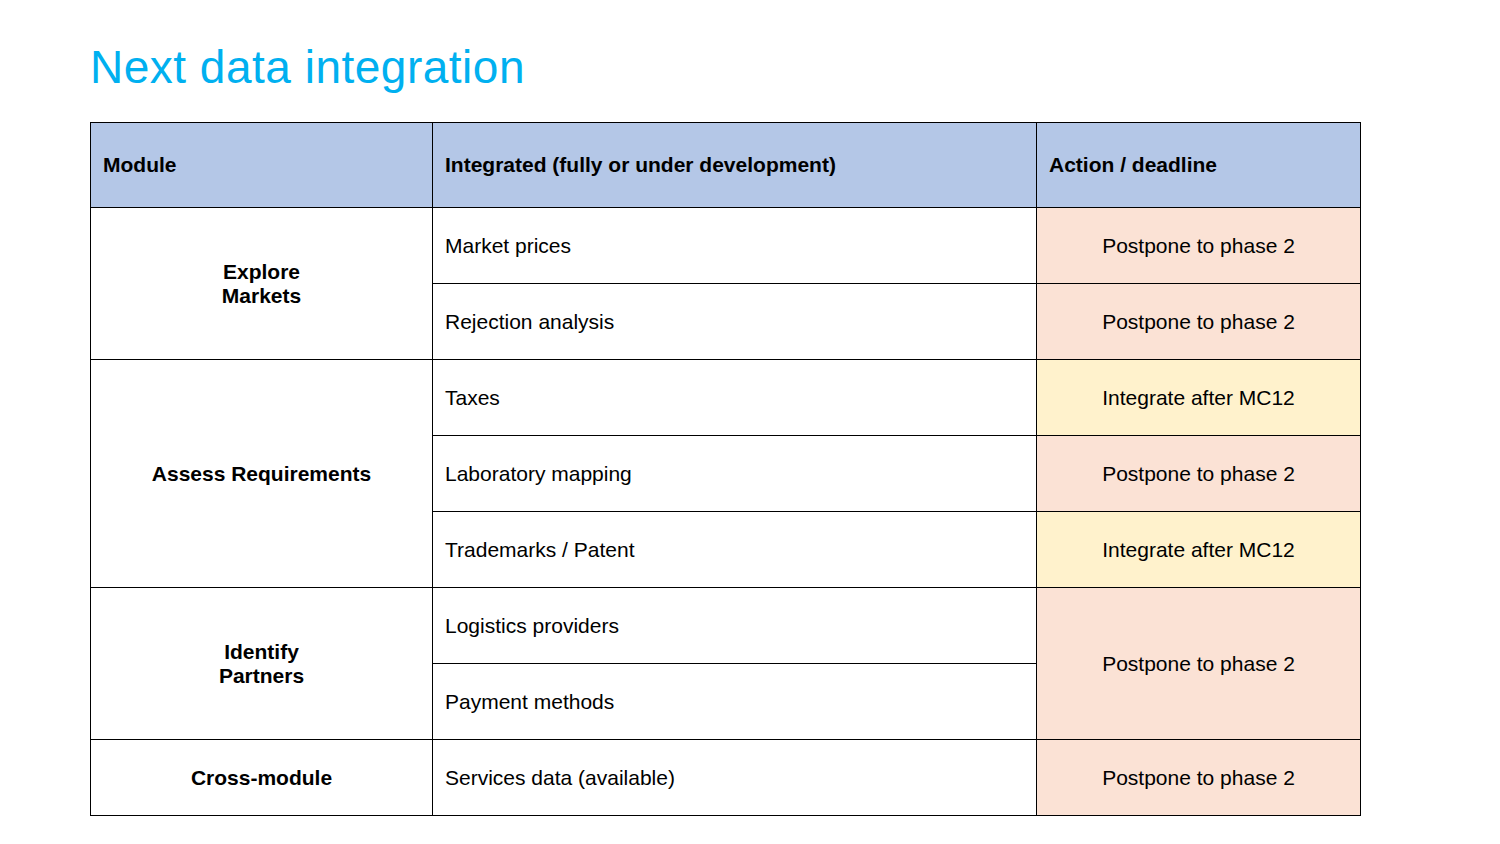Next data integration
| Module | Integrated (fully or under development) | Action / deadline |
| --- | --- | --- |
| Explore Markets | Market prices | Postpone to phase 2 |
| Rejection analysis | Postpone to phase 2 |
| Assess Requirements | Taxes | Integrate after MC12 |
| Laboratory mapping | Postpone to phase 2 |
| Trademarks / Patent | Integrate after MC12 |
| Identify Partners | Logistics providers | Postpone to phase 2 |
| Payment methods |
| Cross-module | Services data (available) | Postpone to phase 2 |